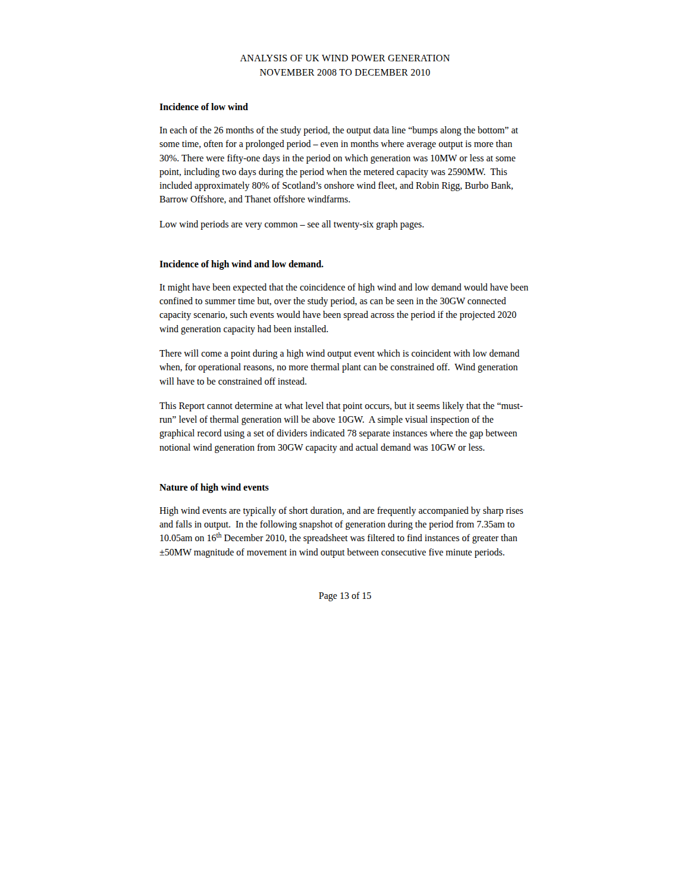ANALYSIS OF UK WIND POWER GENERATION NOVEMBER 2008 TO DECEMBER 2010
Incidence of low wind
In each of the 26 months of the study period, the output data line “bumps along the bottom” at some time, often for a prolonged period – even in months where average output is more than 30%. There were fifty-one days in the period on which generation was 10MW or less at some point, including two days during the period when the metered capacity was 2590MW. This included approximately 80% of Scotland’s onshore wind fleet, and Robin Rigg, Burbo Bank, Barrow Offshore, and Thanet offshore windfarms.
Low wind periods are very common – see all twenty-six graph pages.
Incidence of high wind and low demand.
It might have been expected that the coincidence of high wind and low demand would have been confined to summer time but, over the study period, as can be seen in the 30GW connected capacity scenario, such events would have been spread across the period if the projected 2020 wind generation capacity had been installed.
There will come a point during a high wind output event which is coincident with low demand when, for operational reasons, no more thermal plant can be constrained off. Wind generation will have to be constrained off instead.
This Report cannot determine at what level that point occurs, but it seems likely that the “must-run” level of thermal generation will be above 10GW. A simple visual inspection of the graphical record using a set of dividers indicated 78 separate instances where the gap between notional wind generation from 30GW capacity and actual demand was 10GW or less.
Nature of high wind events
High wind events are typically of short duration, and are frequently accompanied by sharp rises and falls in output. In the following snapshot of generation during the period from 7.35am to 10.05am on 16th December 2010, the spreadsheet was filtered to find instances of greater than ±50MW magnitude of movement in wind output between consecutive five minute periods.
Page 13 of 15